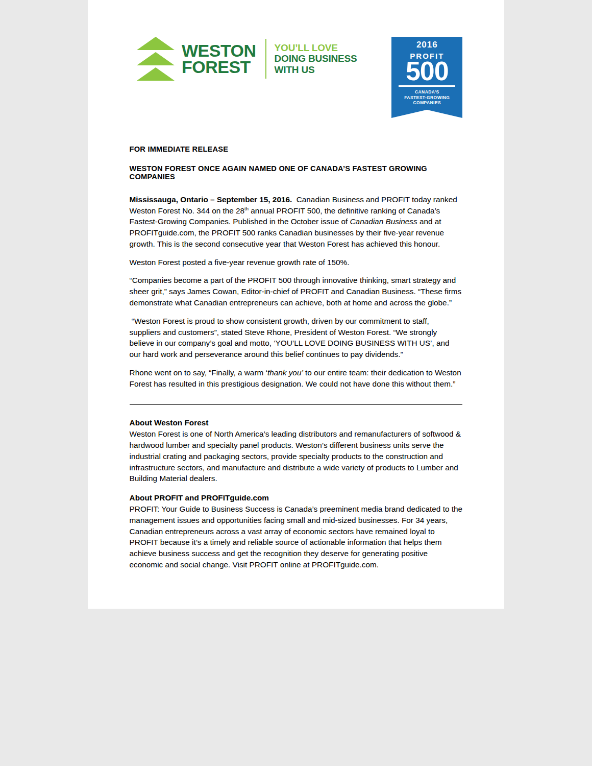WESTON
FOREST
YOU’LL LOVE
DOING BUSINESS
WITH US
2016
PROFIT
500
CANADA’S
FASTEST-GROWING
COMPANIES
FOR IMMEDIATE RELEASE
WESTON FOREST ONCE AGAIN NAMED ONE OF CANADA’S FASTEST GROWING COMPANIES
Mississauga, Ontario – September 15, 2016. Canadian Business and PROFIT today ranked Weston Forest No. 344 on the 28th annual PROFIT 500, the definitive ranking of Canada’s Fastest-Growing Companies. Published in the October issue of Canadian Business and at PROFITguide.com, the PROFIT 500 ranks Canadian businesses by their five-year revenue growth. This is the second consecutive year that Weston Forest has achieved this honour.
Weston Forest posted a five-year revenue growth rate of 150%.
“Companies become a part of the PROFIT 500 through innovative thinking, smart strategy and sheer grit,” says James Cowan, Editor-in-chief of PROFIT and Canadian Business. “These firms demonstrate what Canadian entrepreneurs can achieve, both at home and across the globe.”
“Weston Forest is proud to show consistent growth, driven by our commitment to staff, suppliers and customers”, stated Steve Rhone, President of Weston Forest. “We strongly believe in our company’s goal and motto, ‘YOU’LL LOVE DOING BUSINESS WITH US’, and our hard work and perseverance around this belief continues to pay dividends.”
Rhone went on to say, “Finally, a warm ‘thank you’ to our entire team: their dedication to Weston Forest has resulted in this prestigious designation. We could not have done this without them.”
About Weston Forest
Weston Forest is one of North America’s leading distributors and remanufacturers of softwood & hardwood lumber and specialty panel products. Weston’s different business units serve the industrial crating and packaging sectors, provide specialty products to the construction and infrastructure sectors, and manufacture and distribute a wide variety of products to Lumber and Building Material dealers.
About PROFIT and PROFITguide.com
PROFIT: Your Guide to Business Success is Canada’s preeminent media brand dedicated to the management issues and opportunities facing small and mid-sized businesses. For 34 years, Canadian entrepreneurs across a vast array of economic sectors have remained loyal to PROFIT because it’s a timely and reliable source of actionable information that helps them achieve business success and get the recognition they deserve for generating positive economic and social change. Visit PROFIT online at PROFITguide.com.